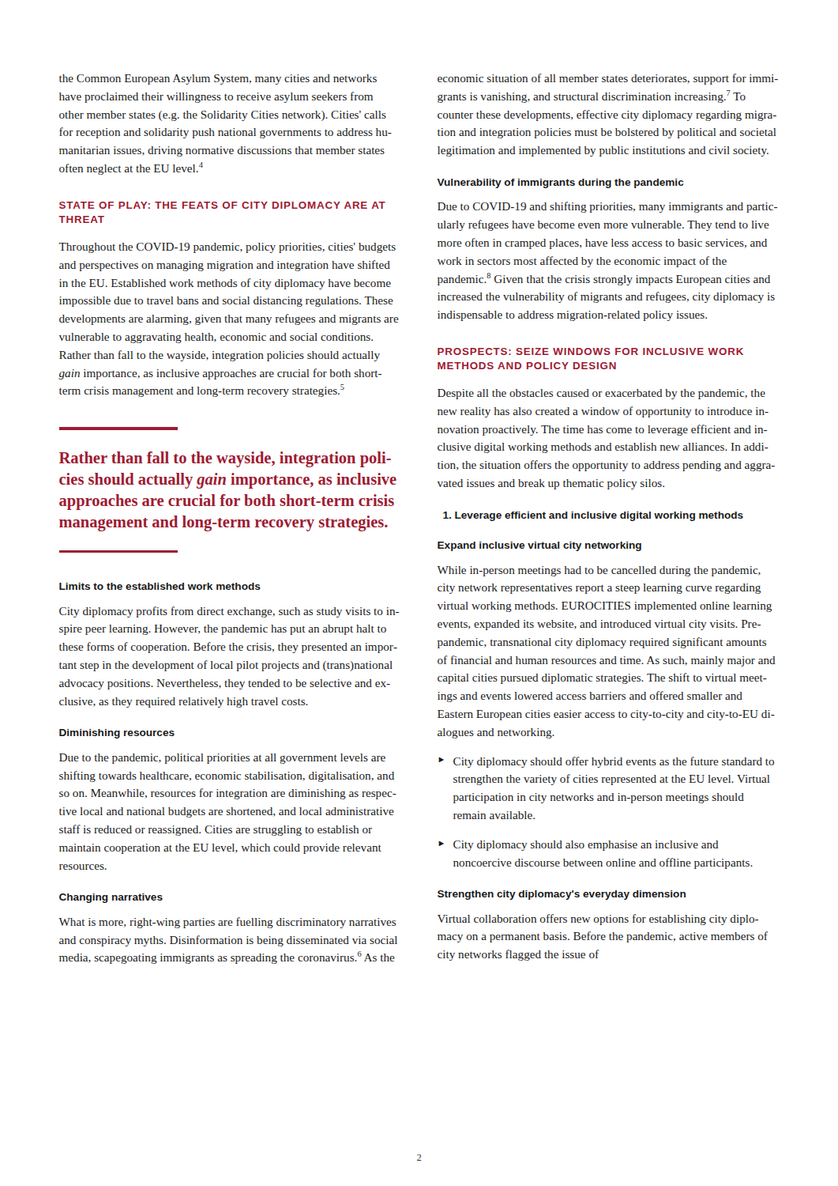the Common European Asylum System, many cities and networks have proclaimed their willingness to receive asylum seekers from other member states (e.g. the Solidarity Cities network). Cities' calls for reception and solidarity push national governments to address humanitarian issues, driving normative discussions that member states often neglect at the EU level.4
State of play: the feats of city diplomacy are at threat
Throughout the COVID-19 pandemic, policy priorities, cities' budgets and perspectives on managing migration and integration have shifted in the EU. Established work methods of city diplomacy have become impossible due to travel bans and social distancing regulations. These developments are alarming, given that many refugees and migrants are vulnerable to aggravating health, economic and social conditions. Rather than fall to the wayside, integration policies should actually gain importance, as inclusive approaches are crucial for both short-term crisis management and long-term recovery strategies.5
Rather than fall to the wayside, integration policies should actually gain importance, as inclusive approaches are crucial for both short-term crisis management and long-term recovery strategies.
Limits to the established work methods
City diplomacy profits from direct exchange, such as study visits to inspire peer learning. However, the pandemic has put an abrupt halt to these forms of cooperation. Before the crisis, they presented an important step in the development of local pilot projects and (trans)national advocacy positions. Nevertheless, they tended to be selective and exclusive, as they required relatively high travel costs.
Diminishing resources
Due to the pandemic, political priorities at all government levels are shifting towards healthcare, economic stabilisation, digitalisation, and so on. Meanwhile, resources for integration are diminishing as respective local and national budgets are shortened, and local administrative staff is reduced or reassigned. Cities are struggling to establish or maintain cooperation at the EU level, which could provide relevant resources.
Changing narratives
What is more, right-wing parties are fuelling discriminatory narratives and conspiracy myths. Disinformation is being disseminated via social media, scapegoating immigrants as spreading the coronavirus.6 As the economic situation of all member states deteriorates, support for immigrants is vanishing, and structural discrimination increasing.7 To counter these developments, effective city diplomacy regarding migration and integration policies must be bolstered by political and societal legitimation and implemented by public institutions and civil society.
Vulnerability of immigrants during the pandemic
Due to COVID-19 and shifting priorities, many immigrants and particularly refugees have become even more vulnerable. They tend to live more often in cramped places, have less access to basic services, and work in sectors most affected by the economic impact of the pandemic.8 Given that the crisis strongly impacts European cities and increased the vulnerability of migrants and refugees, city diplomacy is indispensable to address migration-related policy issues.
Prospects: seize windows for inclusive work methods and policy design
Despite all the obstacles caused or exacerbated by the pandemic, the new reality has also created a window of opportunity to introduce innovation proactively. The time has come to leverage efficient and inclusive digital working methods and establish new alliances. In addition, the situation offers the opportunity to address pending and aggravated issues and break up thematic policy silos.
Leverage efficient and inclusive digital working methods
Expand inclusive virtual city networking
While in-person meetings had to be cancelled during the pandemic, city network representatives report a steep learning curve regarding virtual working methods. EUROCITIES implemented online learning events, expanded its website, and introduced virtual city visits. Pre-pandemic, transnational city diplomacy required significant amounts of financial and human resources and time. As such, mainly major and capital cities pursued diplomatic strategies. The shift to virtual meetings and events lowered access barriers and offered smaller and Eastern European cities easier access to city-to-city and city-to-EU dialogues and networking.
City diplomacy should offer hybrid events as the future standard to strengthen the variety of cities represented at the EU level. Virtual participation in city networks and in-person meetings should remain available.
City diplomacy should also emphasise an inclusive and noncoercive discourse between online and offline participants.
Strengthen city diplomacy's everyday dimension
Virtual collaboration offers new options for establishing city diplomacy on a permanent basis. Before the pandemic, active members of city networks flagged the issue of
2